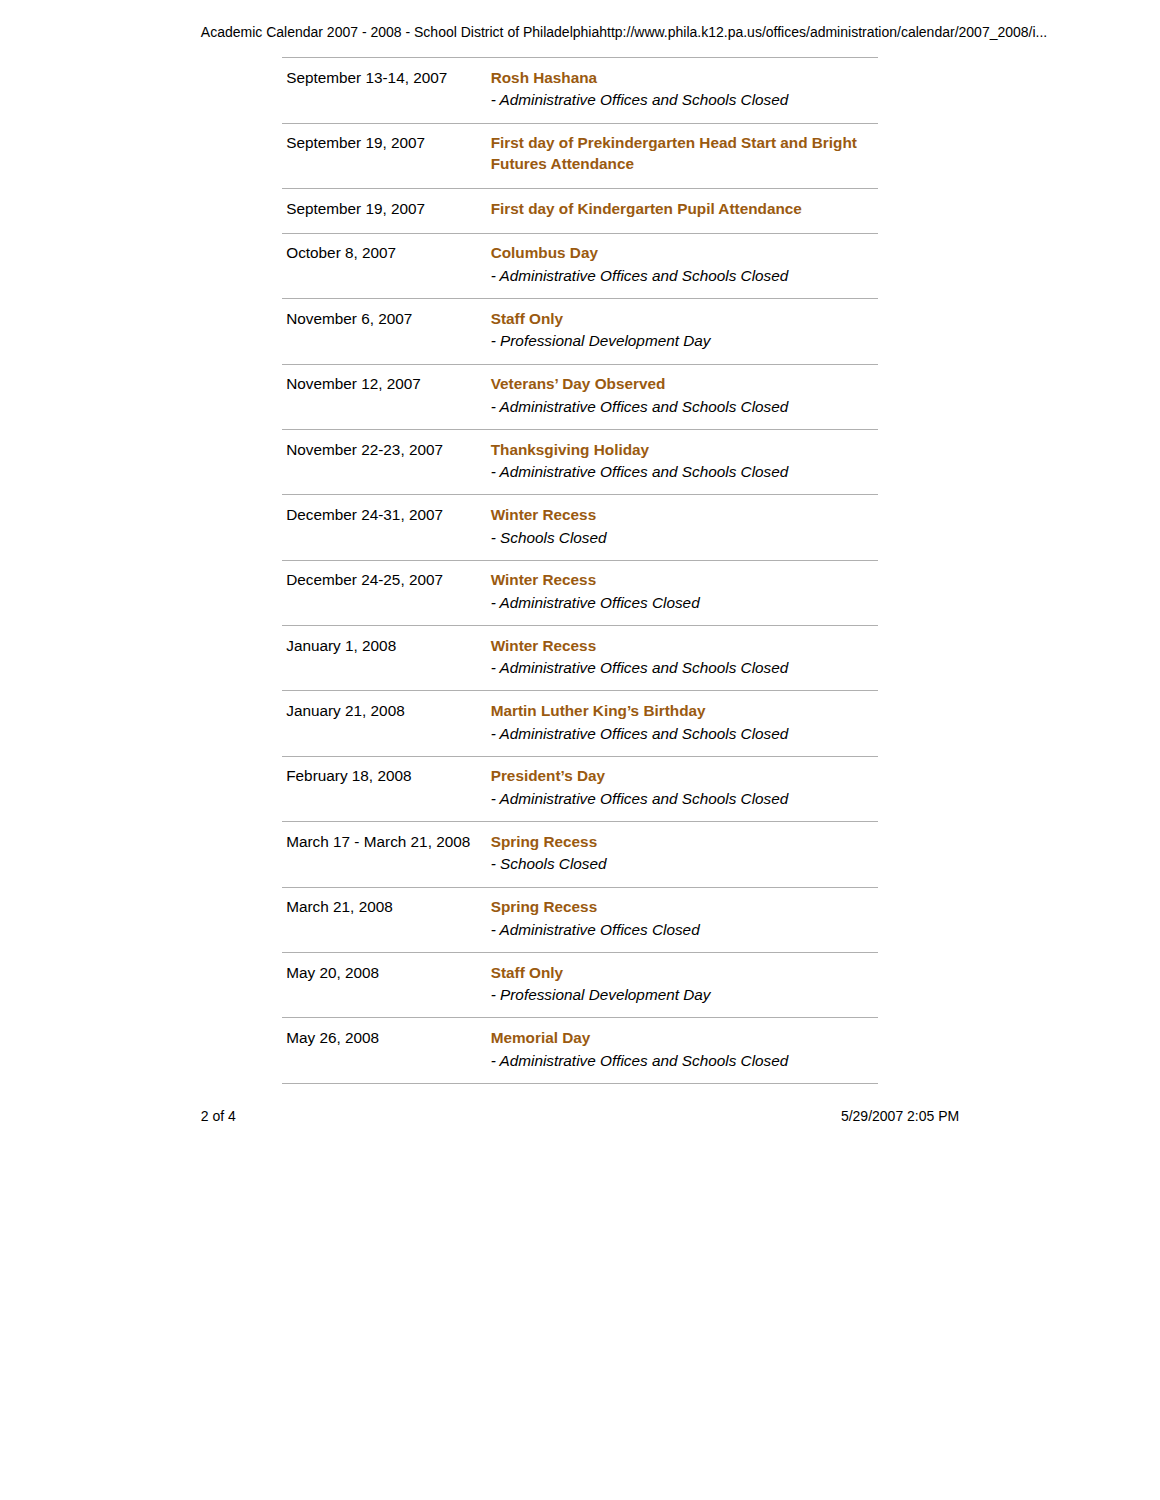Academic Calendar 2007 - 2008 - School District of Philadelphia http://www.phila.k12.pa.us/offices/administration/calendar/2007_2008/i...
| September 13-14, 2007 | Rosh Hashana - Administrative Offices and Schools Closed |
| September 19, 2007 | First day of Prekindergarten Head Start and Bright Futures Attendance |
| September 19, 2007 | First day of Kindergarten Pupil Attendance |
| October 8, 2007 | Columbus Day - Administrative Offices and Schools Closed |
| November 6, 2007 | Staff Only - Professional Development Day |
| November 12, 2007 | Veterans’ Day Observed - Administrative Offices and Schools Closed |
| November 22-23, 2007 | Thanksgiving Holiday - Administrative Offices and Schools Closed |
| December 24-31, 2007 | Winter Recess - Schools Closed |
| December 24-25, 2007 | Winter Recess - Administrative Offices Closed |
| January 1, 2008 | Winter Recess - Administrative Offices and Schools Closed |
| January 21, 2008 | Martin Luther King’s Birthday - Administrative Offices and Schools Closed |
| February 18, 2008 | President’s Day - Administrative Offices and Schools Closed |
| March 17 - March 21, 2008 | Spring Recess - Schools Closed |
| March 21, 2008 | Spring Recess - Administrative Offices Closed |
| May 20, 2008 | Staff Only - Professional Development Day |
| May 26, 2008 | Memorial Day - Administrative Offices and Schools Closed |
2 of 4 5/29/2007 2:05 PM